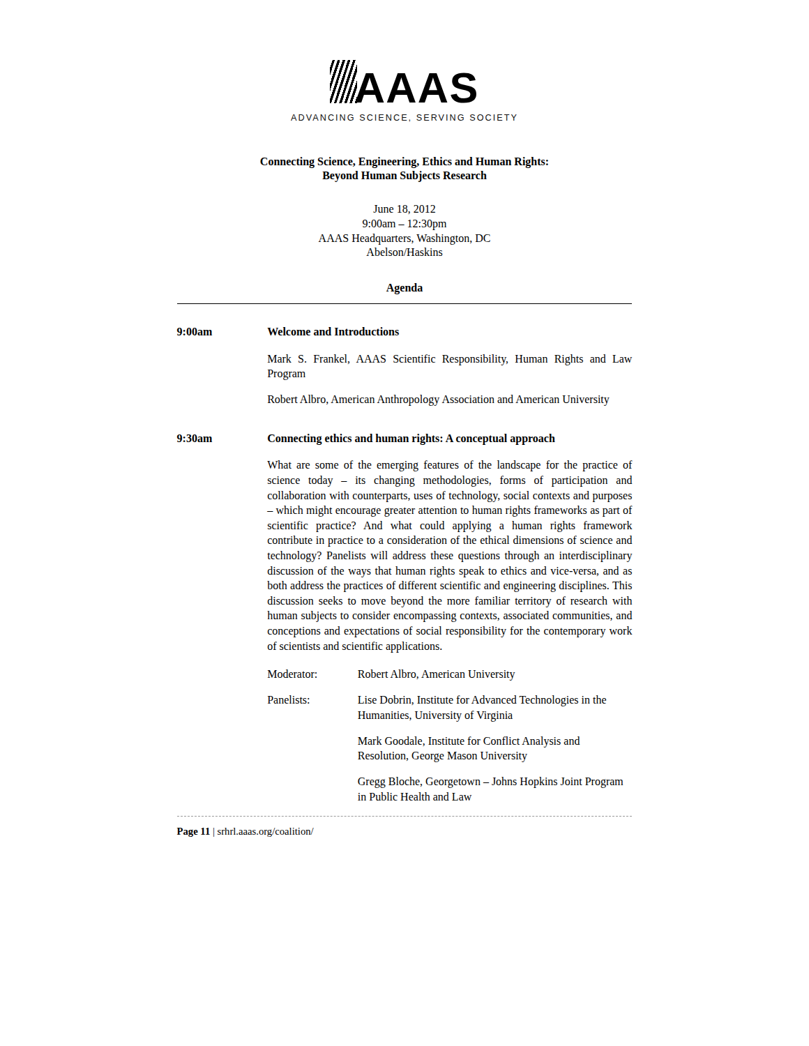AAAS
ADVANCING SCIENCE, SERVING SOCIETY
Connecting Science, Engineering, Ethics and Human Rights:
Beyond Human Subjects Research
June 18, 2012
9:00am – 12:30pm
AAAS Headquarters, Washington, DC
Abelson/Haskins
Agenda
9:00am
Welcome and Introductions
Mark S. Frankel, AAAS Scientific Responsibility, Human Rights and Law Program
Robert Albro, American Anthropology Association and American University
9:30am
Connecting ethics and human rights: A conceptual approach
What are some of the emerging features of the landscape for the practice of science today – its changing methodologies, forms of participation and collaboration with counterparts, uses of technology, social contexts and purposes – which might encourage greater attention to human rights frameworks as part of scientific practice? And what could applying a human rights framework contribute in practice to a consideration of the ethical dimensions of science and technology? Panelists will address these questions through an interdisciplinary discussion of the ways that human rights speak to ethics and vice-versa, and as both address the practices of different scientific and engineering disciplines. This discussion seeks to move beyond the more familiar territory of research with human subjects to consider encompassing contexts, associated communities, and conceptions and expectations of social responsibility for the contemporary work of scientists and scientific applications.
Moderator:
Robert Albro, American University
Panelists:
Lise Dobrin, Institute for Advanced Technologies in the Humanities, University of Virginia
Mark Goodale, Institute for Conflict Analysis and Resolution, George Mason University
Gregg Bloche, Georgetown – Johns Hopkins Joint Program in Public Health and Law
Page 11 | srhrl.aaas.org/coalition/